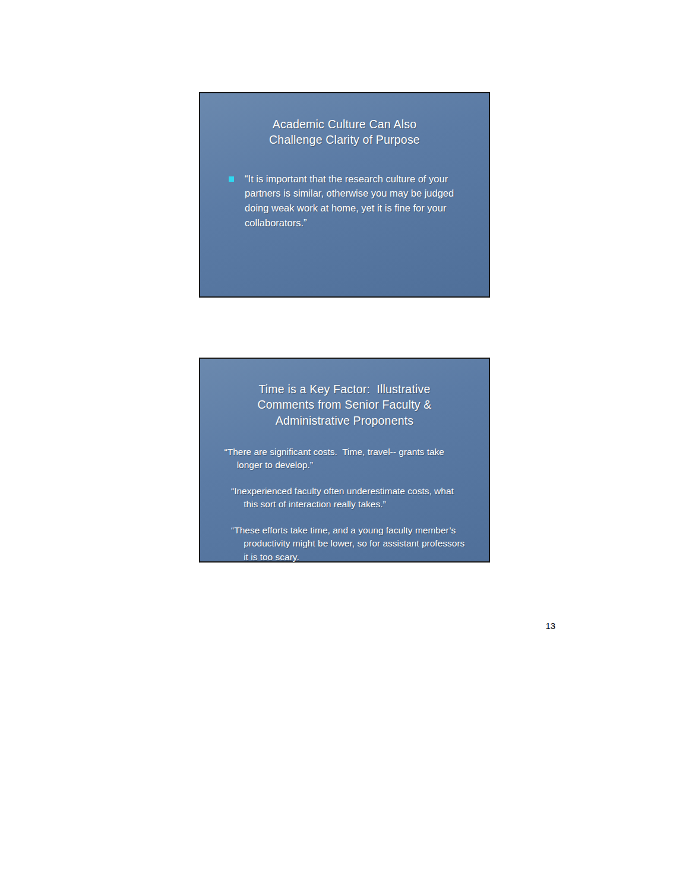Academic Culture Can Also
Challenge Clarity of Purpose
“It is important that the research culture of your partners is similar, otherwise you may be judged doing weak work at home, yet it is fine for your collaborators.”
Time is a Key Factor: Illustrative
Comments from Senior Faculty &
Administrative Proponents
“There are significant costs. Time, travel-- grants take longer to develop.”
“Inexperienced faculty often underestimate costs, what this sort of interaction really takes.”
“These efforts take time, and a young faculty member’s productivity might be lower, so for assistant professors it is too scary.
13